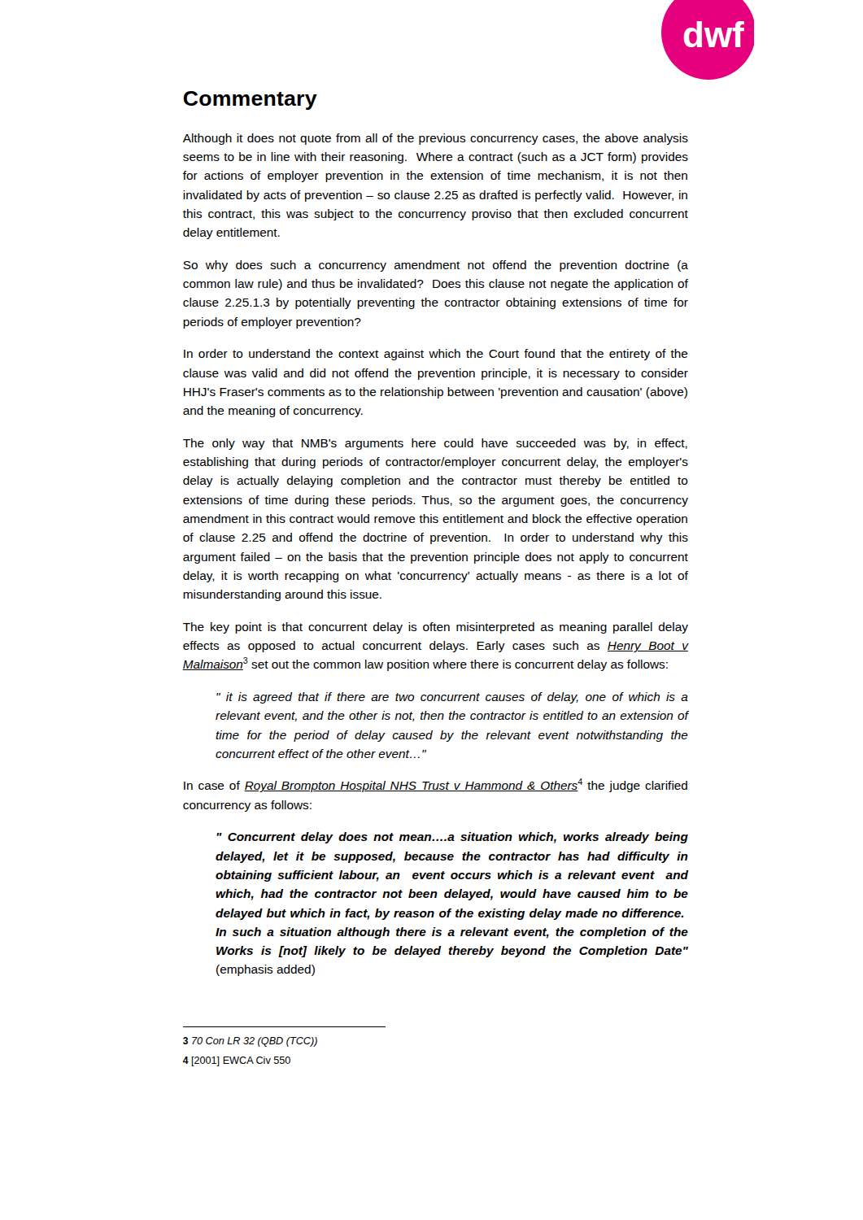dwf
Commentary
Although it does not quote from all of the previous concurrency cases, the above analysis seems to be in line with their reasoning. Where a contract (such as a JCT form) provides for actions of employer prevention in the extension of time mechanism, it is not then invalidated by acts of prevention – so clause 2.25 as drafted is perfectly valid. However, in this contract, this was subject to the concurrency proviso that then excluded concurrent delay entitlement.
So why does such a concurrency amendment not offend the prevention doctrine (a common law rule) and thus be invalidated? Does this clause not negate the application of clause 2.25.1.3 by potentially preventing the contractor obtaining extensions of time for periods of employer prevention?
In order to understand the context against which the Court found that the entirety of the clause was valid and did not offend the prevention principle, it is necessary to consider HHJ's Fraser's comments as to the relationship between 'prevention and causation' (above) and the meaning of concurrency.
The only way that NMB's arguments here could have succeeded was by, in effect, establishing that during periods of contractor/employer concurrent delay, the employer's delay is actually delaying completion and the contractor must thereby be entitled to extensions of time during these periods. Thus, so the argument goes, the concurrency amendment in this contract would remove this entitlement and block the effective operation of clause 2.25 and offend the doctrine of prevention. In order to understand why this argument failed – on the basis that the prevention principle does not apply to concurrent delay, it is worth recapping on what 'concurrency' actually means - as there is a lot of misunderstanding around this issue.
The key point is that concurrent delay is often misinterpreted as meaning parallel delay effects as opposed to actual concurrent delays. Early cases such as Henry Boot v Malmaison3 set out the common law position where there is concurrent delay as follows:
" it is agreed that if there are two concurrent causes of delay, one of which is a relevant event, and the other is not, then the contractor is entitled to an extension of time for the period of delay caused by the relevant event notwithstanding the concurrent effect of the other event…"
In case of Royal Brompton Hospital NHS Trust v Hammond & Others4 the judge clarified concurrency as follows:
" Concurrent delay does not mean….a situation which, works already being delayed, let it be supposed, because the contractor has had difficulty in obtaining sufficient labour, an event occurs which is a relevant event and which, had the contractor not been delayed, would have caused him to be delayed but which in fact, by reason of the existing delay made no difference. In such a situation although there is a relevant event, the completion of the Works is [not] likely to be delayed thereby beyond the Completion Date"(emphasis added)
3 70 Con LR 32 (QBD (TCC))
4 [2001] EWCA Civ 550